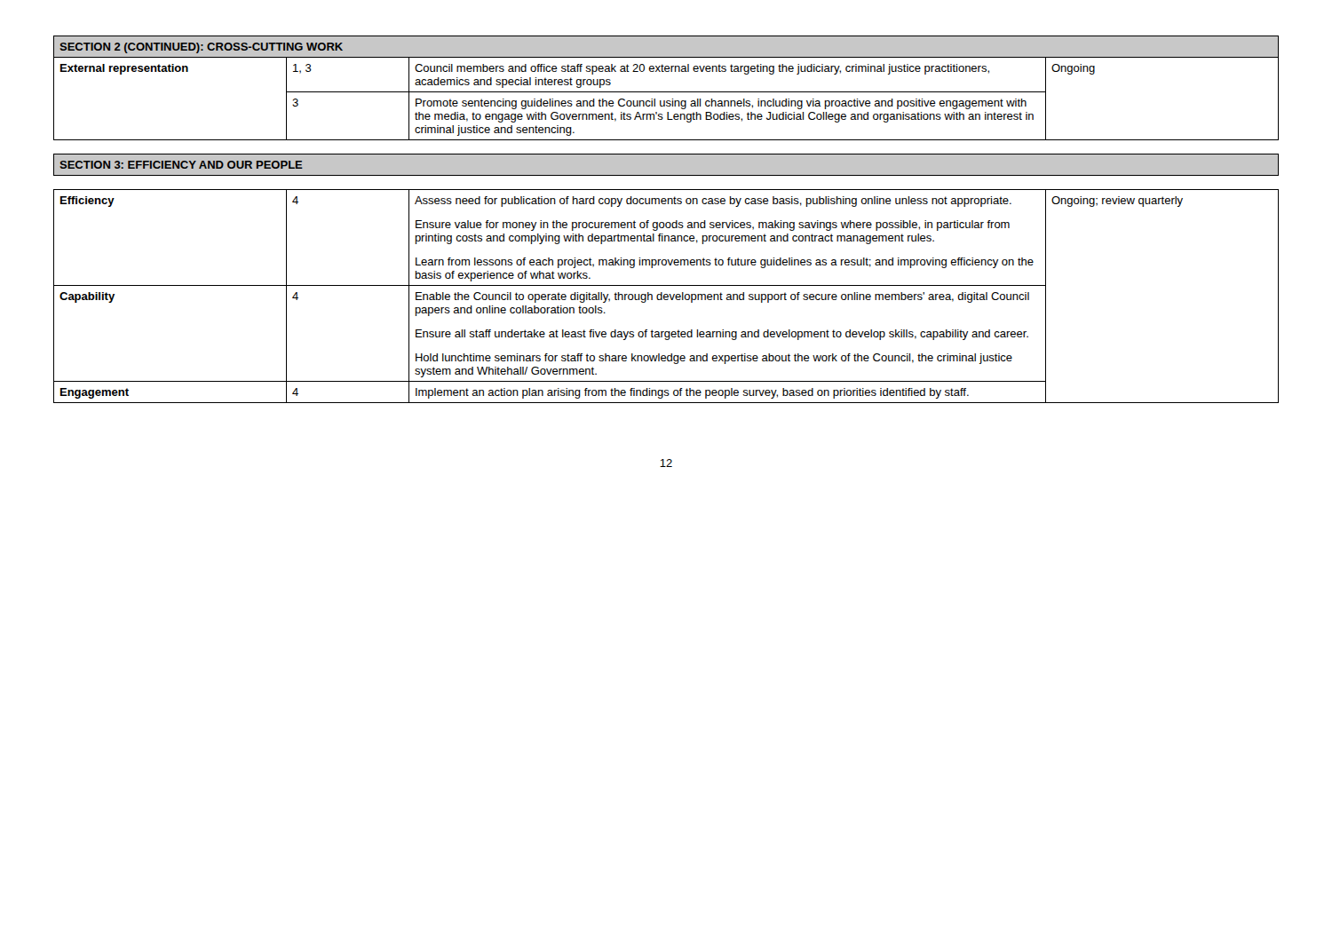| SECTION 2 (CONTINUED): CROSS-CUTTING WORK |
| External representation | 1, 3 | Council members and office staff speak at 20 external events targeting the judiciary, criminal justice practitioners, academics and special interest groups | Ongoing |
| 3 | Promote sentencing guidelines and the Council using all channels, including via proactive and positive engagement with the media, to engage with Government, its Arm's Length Bodies, the Judicial College and organisations with an interest in criminal justice and sentencing. |
| SECTION 3: EFFICIENCY AND OUR PEOPLE |
| Efficiency | 4 | Assess need for publication of hard copy documents on case by case basis, publishing online unless not appropriate. Ensure value for money in the procurement of goods and services, making savings where possible, in particular from printing costs and complying with departmental finance, procurement and contract management rules. Learn from lessons of each project, making improvements to future guidelines as a result; and improving efficiency on the basis of experience of what works. | Ongoing; review quarterly |
| Capability | 4 | Enable the Council to operate digitally, through development and support of secure online members' area, digital Council papers and online collaboration tools. Ensure all staff undertake at least five days of targeted learning and development to develop skills, capability and career. Hold lunchtime seminars for staff to share knowledge and expertise about the work of the Council, the criminal justice system and Whitehall/ Government. |
| Engagement | 4 | Implement an action plan arising from the findings of the people survey, based on priorities identified by staff. |
12